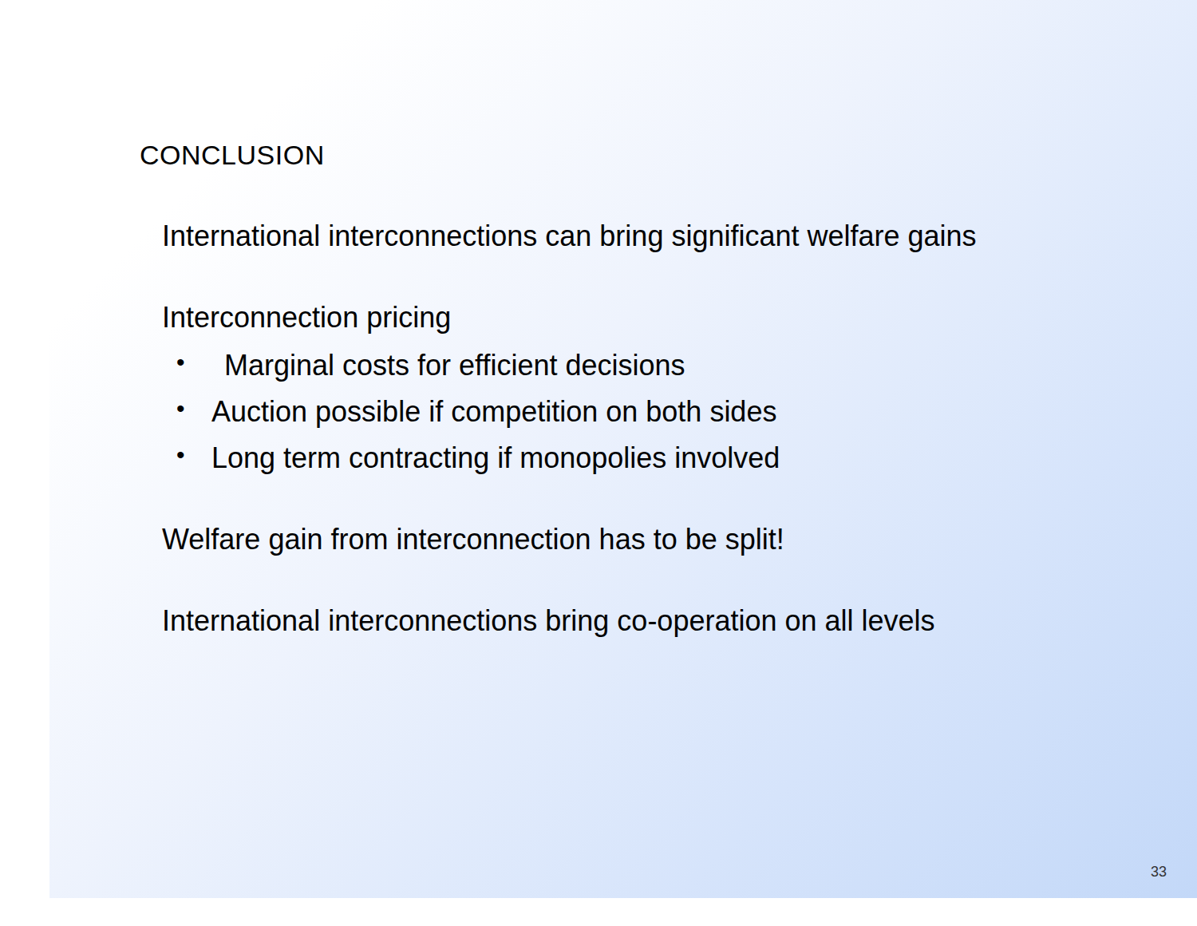CONCLUSION
International interconnections can bring significant welfare gains
Interconnection pricing
Marginal costs for efficient decisions
Auction possible if competition on both sides
Long term contracting if monopolies involved
Welfare gain from interconnection has to be split!
International interconnections bring co-operation on all levels
33